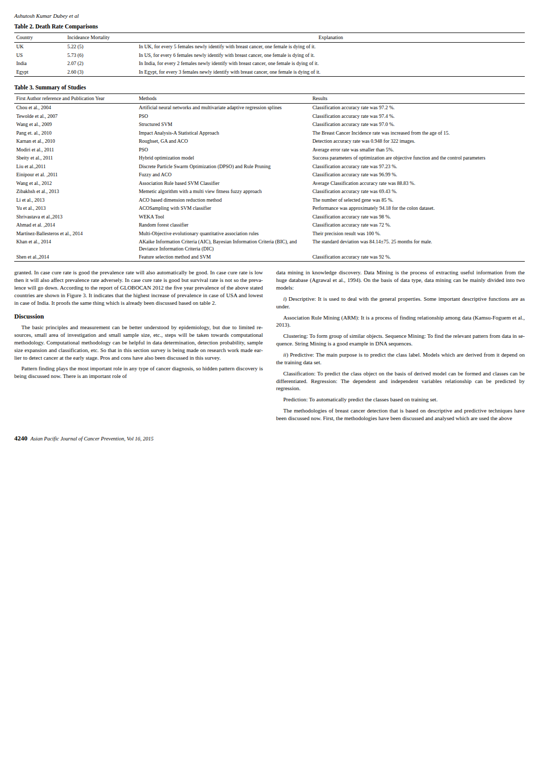Ashutosh Kumar Dubey et al
Table 2. Death Rate Comparisons
| Country | Incideance Mortality | Explanation |
| --- | --- | --- |
| UK | 5.22 (5) | In UK, for every 5 females newly identify with breast cancer, one female is dying of it. |
| US | 5.73 (6) | In US, for every 6 females newly identify with breast cancer, one female is dying of it. |
| India | 2.07 (2) | In India, for every 2 females newly identify with breast cancer, one female is dying of it. |
| Egypt | 2.60 (3) | In Egypt, for every 3 females newly identify with breast cancer, one female is dying of it. |
Table 3. Summary of Studies
| First Author reference and Publication Year | Methods | Results |
| --- | --- | --- |
| Chou et al., 2004 | Artificial neural networks and multivariate adaptive regression splines | Classification accuracy rate was 97.2 %. |
| Tewolde et al., 2007 | PSO | Classification accuracy rate was 97.4 %. |
| Wang et al., 2009 | Structured SVM | Classification accuracy rate was 97.0 %. |
| Pang et. al., 2010 | Impact Analysis-A Statistical Approach | The Breast Cancer Incidence rate was increased from the age of 15. |
| Karnan et al., 2010 | Roughset, GA and ACO | Detection accuracy rate was 0.948 for 322 images. |
| Modiri et al., 2011 | PSO | Average error rate was smaller than 5%. |
| Sbeity et al., 2011 | Hybrid optimization model | Success parameters of optimization are objective function and the control parameters |
| Liu et al.,2011 | Discrete Particle Swarm Optimization (DPSO) and Rule Pruning | Classification accuracy rate was 97.23 %. |
| Einipour et al. ,2011 | Fuzzy and ACO | Classification accuracy rate was 96.99 %. |
| Wang et al., 2012 | Association Rule based SVM Classifier | Average Classification accuracy rate was 88.83 %. |
| Zibakhsh et al., 2013 | Memetic algorithm with a multi view fitness fuzzy approach | Classification accuracy rate was 69.43 %. |
| Li et al., 2013 | ACO based dimension reduction method | The number of selected gene was 85 %. |
| Yu et al., 2013 | ACOSampling with SVM classifier | Performance was approximately 94.18 for the colon dataset. |
| Shrivastava et al.,2013 | WEKA Tool | Classification accuracy rate was 98 %. |
| Ahmad et al. ,2014 | Random forest classifier | Classification accuracy rate was 72 %. |
| Martínez-Ballesteros et al., 2014 | Multi-Objective evolutionary quantitative association rules | Their precision result was 100 %. |
| Khan et al., 2014 | AKaike Information Criteria (AIC), Bayesian Information Criteria (BIC), and Deviance Information Criteria (DIC) | The standard deviation was 84.14±75. 25 months for male. |
| Shen et al.,2014 | Feature selection method and SVM | Classification accuracy rate was 92 %. |
granted. In case cure rate is good the prevalence rate will also automatically be good. In case cure rate is low then it will also affect prevalence rate adversely. In case cure rate is good but survival rate is not so the prevalence will go down. According to the report of GLOBOCAN 2012 the five year prevalence of the above stated countries are shown in Figure 3. It indicates that the highest increase of prevalence in case of USA and lowest in case of India. It proofs the same thing which is already been discussed based on table 2.
Discussion
The basic principles and measurement can be better understood by epidemiology, but due to limited resources, small area of investigation and small sample size, etc., steps will be taken towards computational methodology. Computational methodology can be helpful in data determination, detection probability, sample size expansion and classification, etc. So that in this section survey is being made on research work made earlier to detect cancer at the early stage. Pros and cons have also been discussed in this survey.
Pattern finding plays the most important role in any type of cancer diagnosis, so hidden pattern discovery is being discussed now. There is an important role of
data mining in knowledge discovery. Data Mining is the process of extracting useful information from the huge database (Agrawal et al., 1994). On the basis of data type, data mining can be mainly divided into two models:
i) Descriptive: It is used to deal with the general properties. Some important descriptive functions are as under.
Association Rule Mining (ARM): It is a process of finding relationship among data (Kamsu-Foguem et al., 2013).
Clustering: To form group of similar objects. Sequence Mining: To find the relevant pattern from data in sequence. String Mining is a good example in DNA sequences.
ii) Predictive: The main purpose is to predict the class label. Models which are derived from it depend on the training data set.
Classification: To predict the class object on the basis of derived model can be formed and classes can be differentiated. Regression: The dependent and independent variables relationship can be predicted by regression.
Prediction: To automatically predict the classes based on training set.
The methodologies of breast cancer detection that is based on descriptive and predictive techniques have been discussed now. First, the methodologies have been discussed and analysed which are used the above
4240 Asian Pacific Journal of Cancer Prevention, Vol 16, 2015